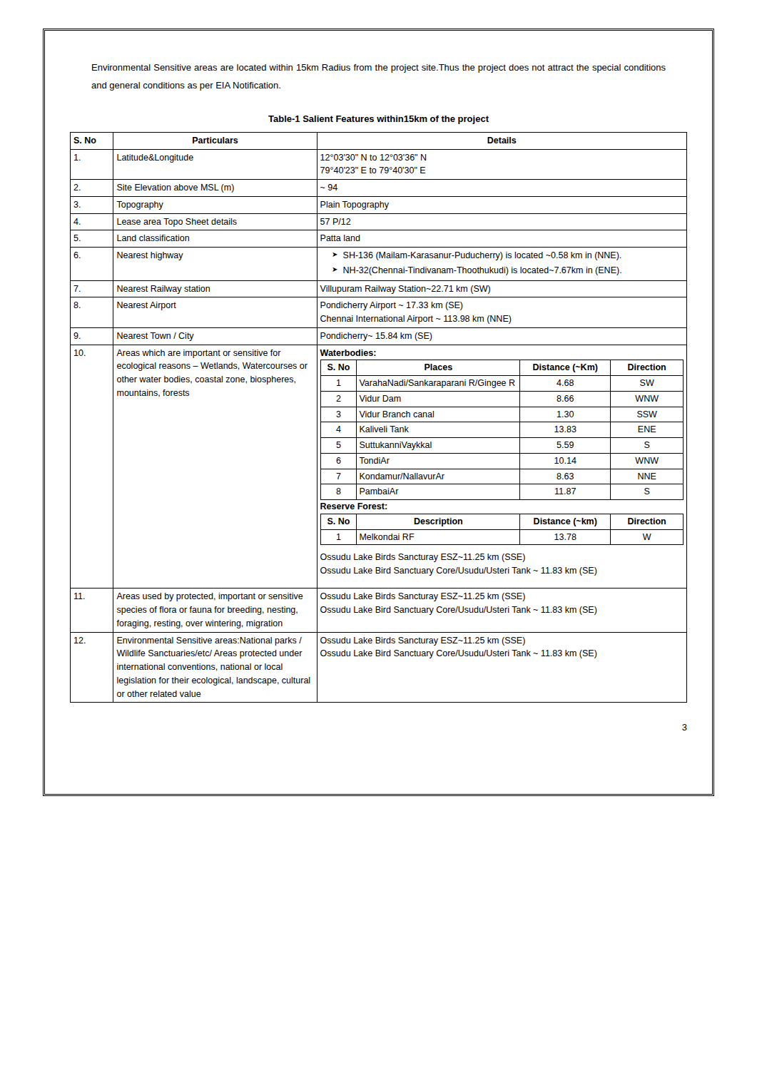Environmental Sensitive areas are located within 15km Radius from the project site.Thus the project does not attract the special conditions and general conditions as per EIA Notification.
Table-1 Salient Features within15km of the project
| S. No | Particulars | Details |
| --- | --- | --- |
| 1. | Latitude&Longitude | 12°03'30" N to 12°03'36" N 79°40'23" E to 79°40'30" E |
| 2. | Site Elevation above MSL (m) | ~ 94 |
| 3. | Topography | Plain Topography |
| 4. | Lease area Topo Sheet details | 57 P/12 |
| 5. | Land classification | Patta land |
| 6. | Nearest highway | SH-136 (Mailam-Karasanur-Puducherry) is located ~0.58 km in (NNE). NH-32(Chennai-Tindivanam-Thoothukudi) is located~7.67km in (ENE). |
| 7. | Nearest Railway station | Villupuram Railway Station~22.71 km (SW) |
| 8. | Nearest Airport | Pondicherry Airport ~ 17.33 km (SE) Chennai International Airport ~ 113.98 km (NNE) |
| 9. | Nearest Town / City | Pondicherry~ 15.84 km (SE) |
| 10. | Areas which are important or sensitive for ecological reasons – Wetlands, Watercourses or other water bodies, coastal zone, biospheres, mountains, forests | Waterbodies: / S. No / Places / Distance (~Km) / Direction / / --- / --- / --- / --- / / 1 / VarahaNadi/Sankaraparani R/Gingee R / 4.68 / SW / / 2 / Vidur Dam / 8.66 / WNW / / 3 / Vidur Branch canal / 1.30 / SSW / / 4 / Kaliveli Tank / 13.83 / ENE / / 5 / SuttukanniVaykkal / 5.59 / S / / 6 / TondiAr / 10.14 / WNW / / 7 / Kondamur/NallavurAr / 8.63 / NNE / / 8 / PambaiAr / 11.87 / S / Reserve Forest: / S. No / Description / Distance (~km) / Direction / / --- / --- / --- / --- / / 1 / Melkondai RF / 13.78 / W / Ossudu Lake Birds Sancturay ESZ~11.25 km (SSE) Ossudu Lake Bird Sanctuary Core/Usudu/Usteri Tank ~ 11.83 km (SE) |
| 11. | Areas used by protected, important or sensitive species of flora or fauna for breeding, nesting, foraging, resting, over wintering, migration | Ossudu Lake Birds Sancturay ESZ~11.25 km (SSE) Ossudu Lake Bird Sanctuary Core/Usudu/Usteri Tank ~ 11.83 km (SE) |
| 12. | Environmental Sensitive areas:National parks / Wildlife Sanctuaries/etc/ Areas protected under international conventions, national or local legislation for their ecological, landscape, cultural or other related value | Ossudu Lake Birds Sancturay ESZ~11.25 km (SSE) Ossudu Lake Bird Sanctuary Core/Usudu/Usteri Tank ~ 11.83 km (SE) |
3